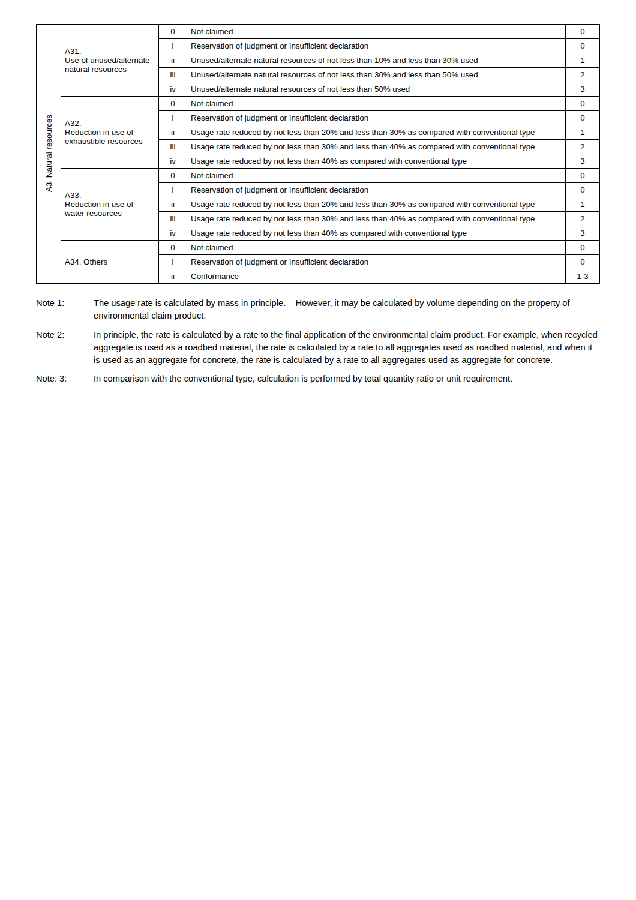| A3. Natural resources | A31. Use of unused/alternate natural resources | 0 | Not claimed | 0 |
| i | Reservation of judgment or Insufficient declaration | 0 |
| ii | Unused/alternate natural resources of not less than 10% and less than 30% used | 1 |
| iii | Unused/alternate natural resources of not less than 30% and less than 50% used | 2 |
| iv | Unused/alternate natural resources of not less than 50% used | 3 |
| A32. Reduction in use of exhaustible resources | 0 | Not claimed | 0 |
| i | Reservation of judgment or Insufficient declaration | 0 |
| ii | Usage rate reduced by not less than 20% and less than 30% as compared with conventional type | 1 |
| iii | Usage rate reduced by not less than 30% and less than 40% as compared with conventional type | 2 |
| iv | Usage rate reduced by not less than 40% as compared with conventional type | 3 |
| A33. Reduction in use of water resources | 0 | Not claimed | 0 |
| i | Reservation of judgment or Insufficient declaration | 0 |
| ii | Usage rate reduced by not less than 20% and less than 30% as compared with conventional type | 1 |
| iii | Usage rate reduced by not less than 30% and less than 40% as compared with conventional type | 2 |
| iv | Usage rate reduced by not less than 40% as compared with conventional type | 3 |
| A34. Others | 0 | Not claimed | 0 |
| i | Reservation of judgment or Insufficient declaration | 0 |
| ii | Conformance | 1-3 |
| Note 1: | The usage rate is calculated by mass in principle. However, it may be calculated by volume depending on the property of environmental claim product. |
| Note 2: | In principle, the rate is calculated by a rate to the final application of the environmental claim product. For example, when recycled aggregate is used as a roadbed material, the rate is calculated by a rate to all aggregates used as roadbed material, and when it is used as an aggregate for concrete, the rate is calculated by a rate to all aggregates used as aggregate for concrete. |
| Note: 3: | In comparison with the conventional type, calculation is performed by total quantity ratio or unit requirement. |